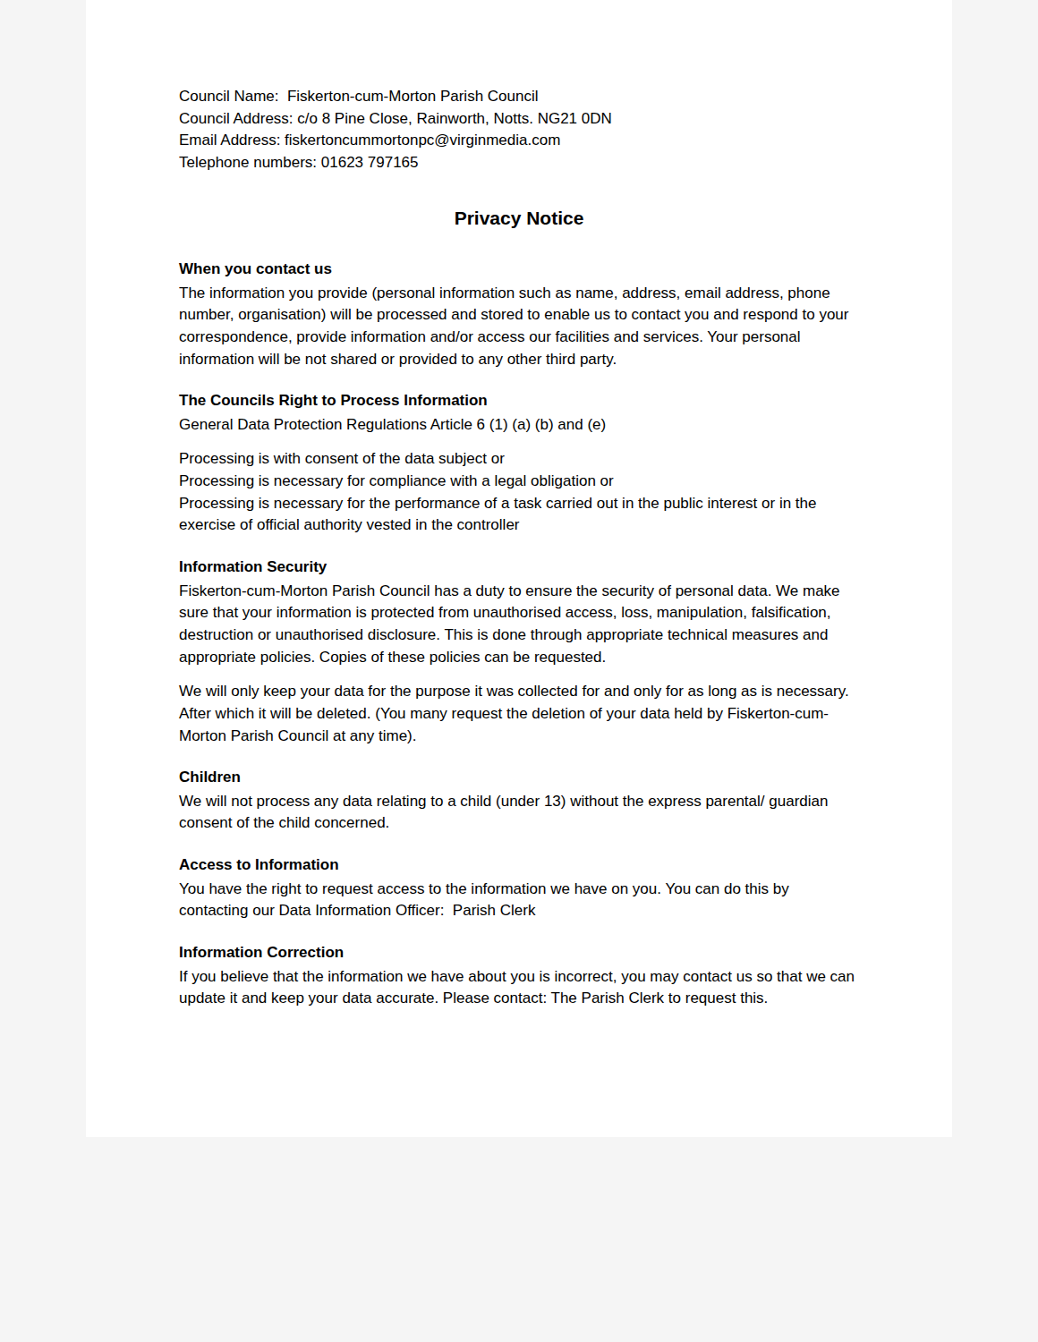Council Name: Fiskerton-cum-Morton Parish Council
Council Address: c/o 8 Pine Close, Rainworth, Notts. NG21 0DN
Email Address: fiskertoncummortonpc@virginmedia.com
Telephone numbers: 01623 797165
Privacy Notice
When you contact us
The information you provide (personal information such as name, address, email address, phone number, organisation) will be processed and stored to enable us to contact you and respond to your correspondence, provide information and/or access our facilities and services. Your personal information will be not shared or provided to any other third party.
The Councils Right to Process Information
General Data Protection Regulations Article 6 (1) (a) (b) and (e)
Processing is with consent of the data subject or
Processing is necessary for compliance with a legal obligation or
Processing is necessary for the performance of a task carried out in the public interest or in the exercise of official authority vested in the controller
Information Security
Fiskerton-cum-Morton Parish Council has a duty to ensure the security of personal data. We make sure that your information is protected from unauthorised access, loss, manipulation, falsification, destruction or unauthorised disclosure. This is done through appropriate technical measures and appropriate policies. Copies of these policies can be requested.
We will only keep your data for the purpose it was collected for and only for as long as is necessary. After which it will be deleted. (You many request the deletion of your data held by Fiskerton-cum-Morton Parish Council at any time).
Children
We will not process any data relating to a child (under 13) without the express parental/ guardian consent of the child concerned.
Access to Information
You have the right to request access to the information we have on you. You can do this by contacting our Data Information Officer: Parish Clerk
Information Correction
If you believe that the information we have about you is incorrect, you may contact us so that we can update it and keep your data accurate. Please contact: The Parish Clerk to request this.